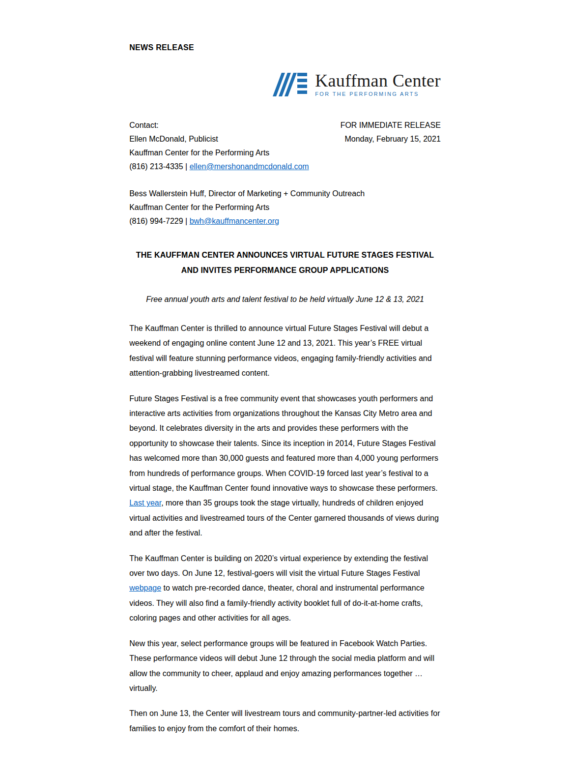NEWS RELEASE
Kauffman Center
FOR THE PERFORMING ARTS
Contact:
Ellen McDonald, Publicist
Kauffman Center for the Performing Arts
(816) 213-4335 | ellen@mershonandmcdonald.com
FOR IMMEDIATE RELEASE
Monday, February 15, 2021
Bess Wallerstein Huff, Director of Marketing + Community Outreach
Kauffman Center for the Performing Arts
(816) 994-7229 | bwh@kauffmancenter.org
THE KAUFFMAN CENTER ANNOUNCES VIRTUAL FUTURE STAGES FESTIVAL
AND INVITES PERFORMANCE GROUP APPLICATIONS
Free annual youth arts and talent festival to be held virtually June 12 & 13, 2021
The Kauffman Center is thrilled to announce virtual Future Stages Festival will debut a weekend of engaging online content June 12 and 13, 2021. This year’s FREE virtual festival will feature stunning performance videos, engaging family-friendly activities and attention-grabbing livestreamed content.
Future Stages Festival is a free community event that showcases youth performers and interactive arts activities from organizations throughout the Kansas City Metro area and beyond. It celebrates diversity in the arts and provides these performers with the opportunity to showcase their talents. Since its inception in 2014, Future Stages Festival has welcomed more than 30,000 guests and featured more than 4,000 young performers from hundreds of performance groups. When COVID-19 forced last year’s festival to a virtual stage, the Kauffman Center found innovative ways to showcase these performers. Last year, more than 35 groups took the stage virtually, hundreds of children enjoyed virtual activities and livestreamed tours of the Center garnered thousands of views during and after the festival.
The Kauffman Center is building on 2020’s virtual experience by extending the festival over two days. On June 12, festival-goers will visit the virtual Future Stages Festival webpage to watch pre-recorded dance, theater, choral and instrumental performance videos. They will also find a family-friendly activity booklet full of do-it-at-home crafts, coloring pages and other activities for all ages.
New this year, select performance groups will be featured in Facebook Watch Parties. These performance videos will debut June 12 through the social media platform and will allow the community to cheer, applaud and enjoy amazing performances together … virtually.
Then on June 13, the Center will livestream tours and community-partner-led activities for families to enjoy from the comfort of their homes.